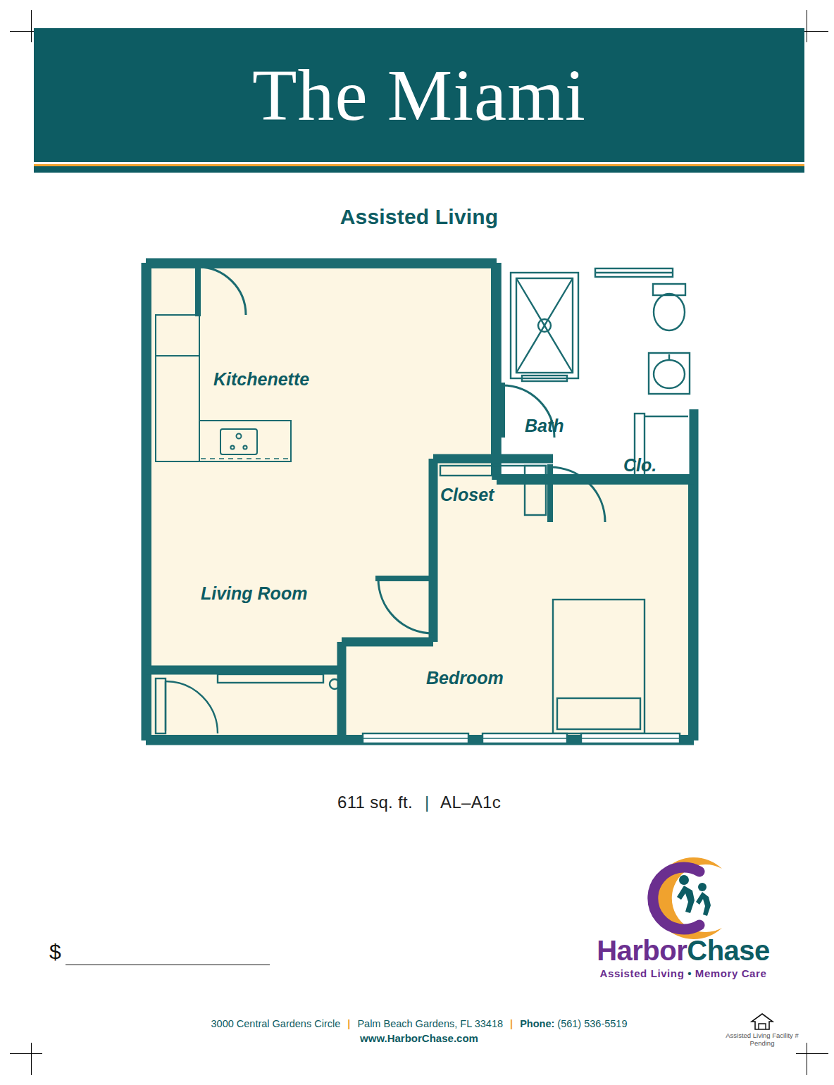The Miami
Assisted Living
Kitchenette Living Room Closet Bath Clo. Bedroom
611 sq. ft. | AL–A1c
$
Harbor Chase
Assisted Living • Memory Care
3000 Central Gardens Circle | Palm Beach Gardens, FL 33418 | Phone: (561) 536-5519
www.HarborChase.com
Assisted Living Facility # Pending